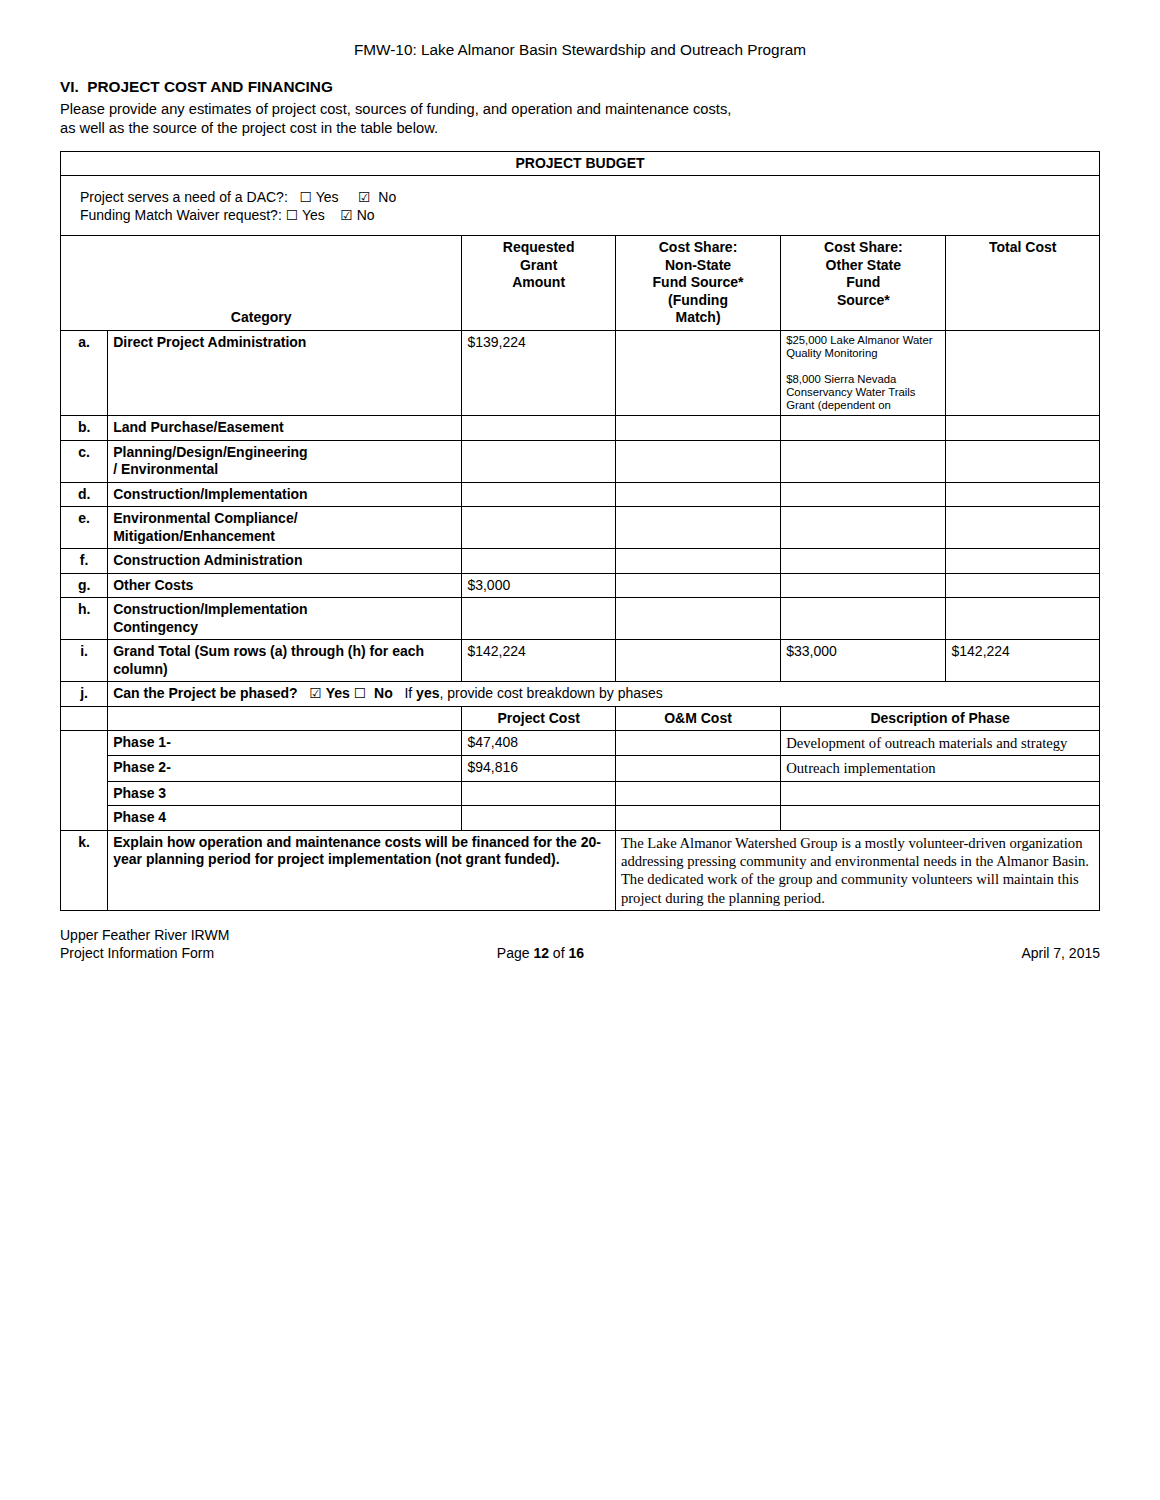FMW-10: Lake Almanor Basin Stewardship and Outreach Program
VI. PROJECT COST AND FINANCING
Please provide any estimates of project cost, sources of funding, and operation and maintenance costs,
as well as the source of the project cost in the table below.
| PROJECT BUDGET |
| Project serves a need of a DAC?: ☐ Yes ☑ No Funding Match Waiver request?: ☐ Yes ☑ No |
| Category | Requested Grant Amount | Cost Share: Non-State Fund Source* (Funding Match) | Cost Share: Other State Fund Source* | Total Cost |
| a. | Direct Project Administration | $139,224 | | $25,000 Lake Almanor Water Quality Monitoring $8,000 Sierra Nevada Conservancy Water Trails Grant (dependent on | |
| b. | Land Purchase/Easement | | | | |
| c. | Planning/Design/Engineering / Environmental | | | | |
| d. | Construction/Implementation | | | | |
| e. | Environmental Compliance/ Mitigation/Enhancement | | | | |
| f. | Construction Administration | | | | |
| g. | Other Costs | $3,000 | | | |
| h. | Construction/Implementation Contingency | | | | |
| i. | Grand Total (Sum rows (a) through (h) for each column) | $142,224 | | $33,000 | $142,224 |
| j. | Can the Project be phased? ☑ Yes ☐ No If yes , provide cost breakdown by phases |
| | | Project Cost | O&M Cost | Description of Phase |
| | Phase 1- | $47,408 | | Development of outreach materials and strategy |
| | Phase 2- | $94,816 | | Outreach implementation |
| | Phase 3 | | | |
| | Phase 4 | | | |
| k. | Explain how operation and maintenance costs will be financed for the 20-year planning period for project implementation (not grant funded). | The Lake Almanor Watershed Group is a mostly volunteer-driven organization addressing pressing community and environmental needs in the Almanor Basin. The dedicated work of the group and community volunteers will maintain this project during the planning period. |
Upper Feather River IRWM
Project Information Form
Page 12 of 16
April 7, 2015